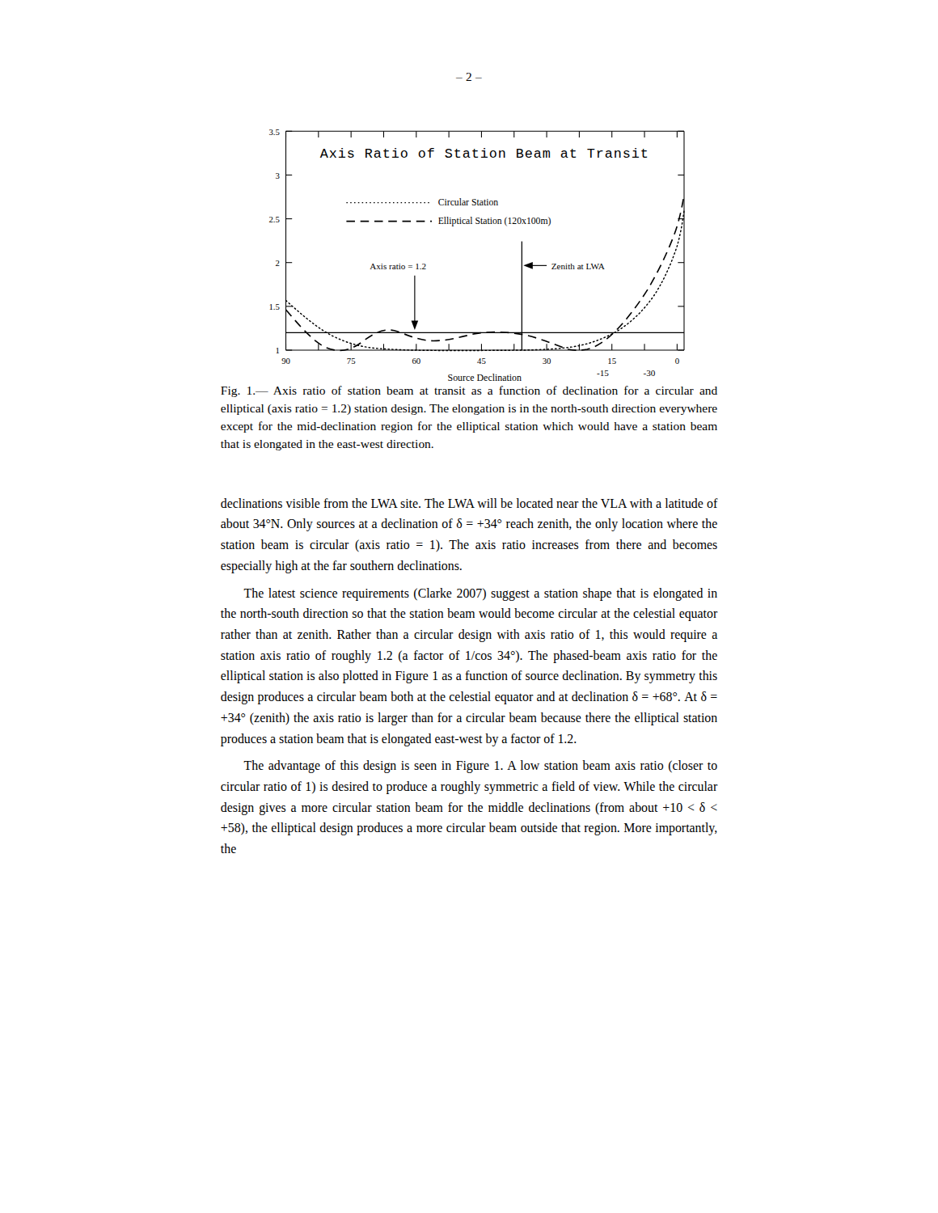– 2 –
3.5 3 2.5 2 1.5 1 90 75 60 45 30 15 0 7.5 Source Declination Axis Ratio of Station Beam at Transit Circular Station Elliptical Station (120x100m) Axis ratio = 1.2 Zenith at LWA
-15 -30
Fig. 1.— Axis ratio of station beam at transit as a function of declination for a circular and elliptical (axis ratio = 1.2) station design. The elongation is in the north-south direction everywhere except for the mid-declination region for the elliptical station which would have a station beam that is elongated in the east-west direction.
declinations visible from the LWA site. The LWA will be located near the VLA with a latitude of about 34°N. Only sources at a declination of δ = +34° reach zenith, the only location where the station beam is circular (axis ratio = 1). The axis ratio increases from there and becomes especially high at the far southern declinations.
The latest science requirements (Clarke 2007) suggest a station shape that is elongated in the north-south direction so that the station beam would become circular at the celestial equator rather than at zenith. Rather than a circular design with axis ratio of 1, this would require a station axis ratio of roughly 1.2 (a factor of 1/cos 34°). The phased-beam axis ratio for the elliptical station is also plotted in Figure 1 as a function of source declination. By symmetry this design produces a circular beam both at the celestial equator and at declination δ = +68°. At δ = +34° (zenith) the axis ratio is larger than for a circular beam because there the elliptical station produces a station beam that is elongated east-west by a factor of 1.2.
The advantage of this design is seen in Figure 1. A low station beam axis ratio (closer to circular ratio of 1) is desired to produce a roughly symmetric a field of view. While the circular design gives a more circular station beam for the middle declinations (from about +10 < δ < +58), the elliptical design produces a more circular beam outside that region. More importantly, the